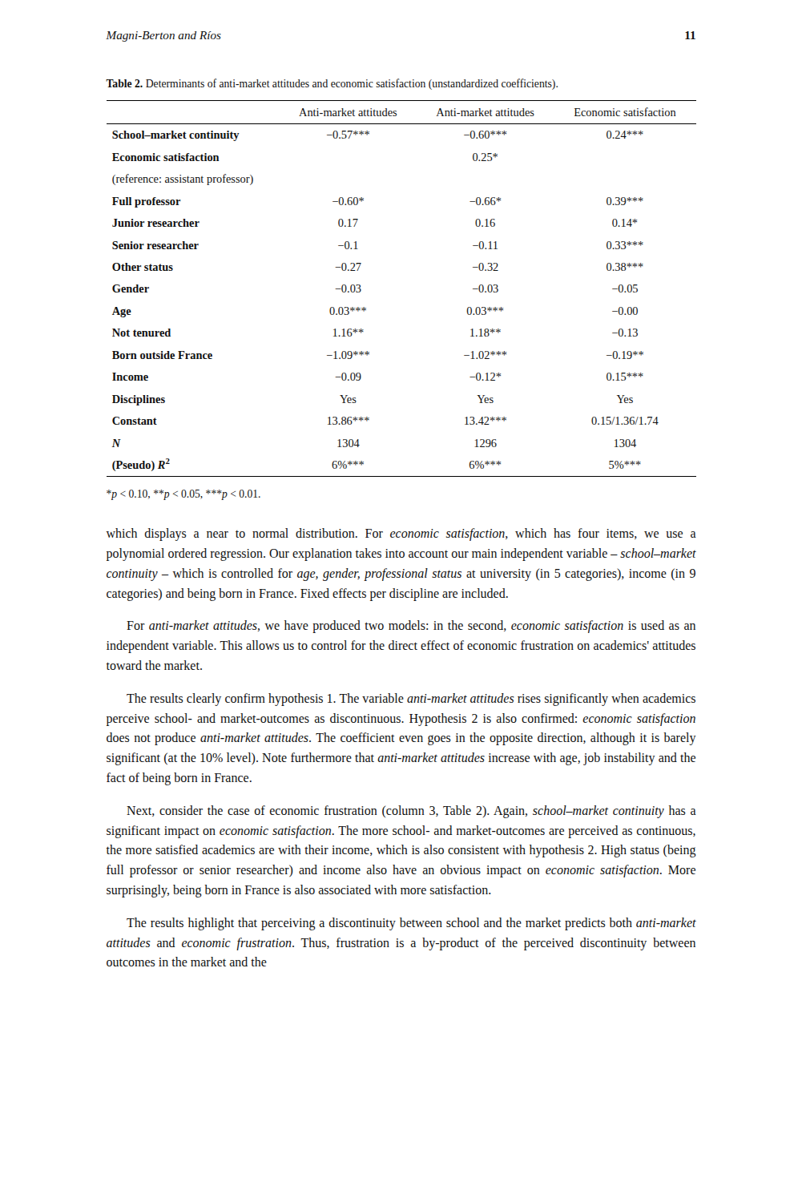Magni-Berton and Ríos 11
Table 2. Determinants of anti-market attitudes and economic satisfaction (unstandardized coefficients).
| | Anti-market attitudes | Anti-market attitudes | Economic satisfaction |
| --- | --- | --- | --- |
| School–market continuity | −0.57*** | −0.60*** | 0.24*** |
| Economic satisfaction | | 0.25* | |
| (reference: assistant professor) |
| Full professor | −0.60* | −0.66* | 0.39*** |
| Junior researcher | 0.17 | 0.16 | 0.14* |
| Senior researcher | −0.1 | −0.11 | 0.33*** |
| Other status | −0.27 | −0.32 | 0.38*** |
| Gender | −0.03 | −0.03 | −0.05 |
| Age | 0.03*** | 0.03*** | −0.00 |
| Not tenured | 1.16** | 1.18** | −0.13 |
| Born outside France | −1.09*** | −1.02*** | −0.19** |
| Income | −0.09 | −0.12* | 0.15*** |
| Disciplines | Yes | Yes | Yes |
| Constant | 13.86*** | 13.42*** | 0.15/1.36/1.74 |
| N | 1304 | 1296 | 1304 |
| (Pseudo) R 2 | 6%*** | 6%*** | 5%*** |
*p < 0.10, **p < 0.05, ***p < 0.01.
which displays a near to normal distribution. For economic satisfaction, which has four items, we use a polynomial ordered regression. Our explanation takes into account our main independent variable – school–market continuity – which is controlled for age, gender, professional status at university (in 5 categories), income (in 9 categories) and being born in France. Fixed effects per discipline are included.
For anti-market attitudes, we have produced two models: in the second, economic satisfaction is used as an independent variable. This allows us to control for the direct effect of economic frustration on academics' attitudes toward the market.
The results clearly confirm hypothesis 1. The variable anti-market attitudes rises significantly when academics perceive school- and market-outcomes as discontinuous. Hypothesis 2 is also confirmed: economic satisfaction does not produce anti-market attitudes. The coefficient even goes in the opposite direction, although it is barely significant (at the 10% level). Note furthermore that anti-market attitudes increase with age, job instability and the fact of being born in France.
Next, consider the case of economic frustration (column 3, Table 2). Again, school–market continuity has a significant impact on economic satisfaction. The more school- and market-outcomes are perceived as continuous, the more satisfied academics are with their income, which is also consistent with hypothesis 2. High status (being full professor or senior researcher) and income also have an obvious impact on economic satisfaction. More surprisingly, being born in France is also associated with more satisfaction.
The results highlight that perceiving a discontinuity between school and the market predicts both anti-market attitudes and economic frustration. Thus, frustration is a by-product of the perceived discontinuity between outcomes in the market and the